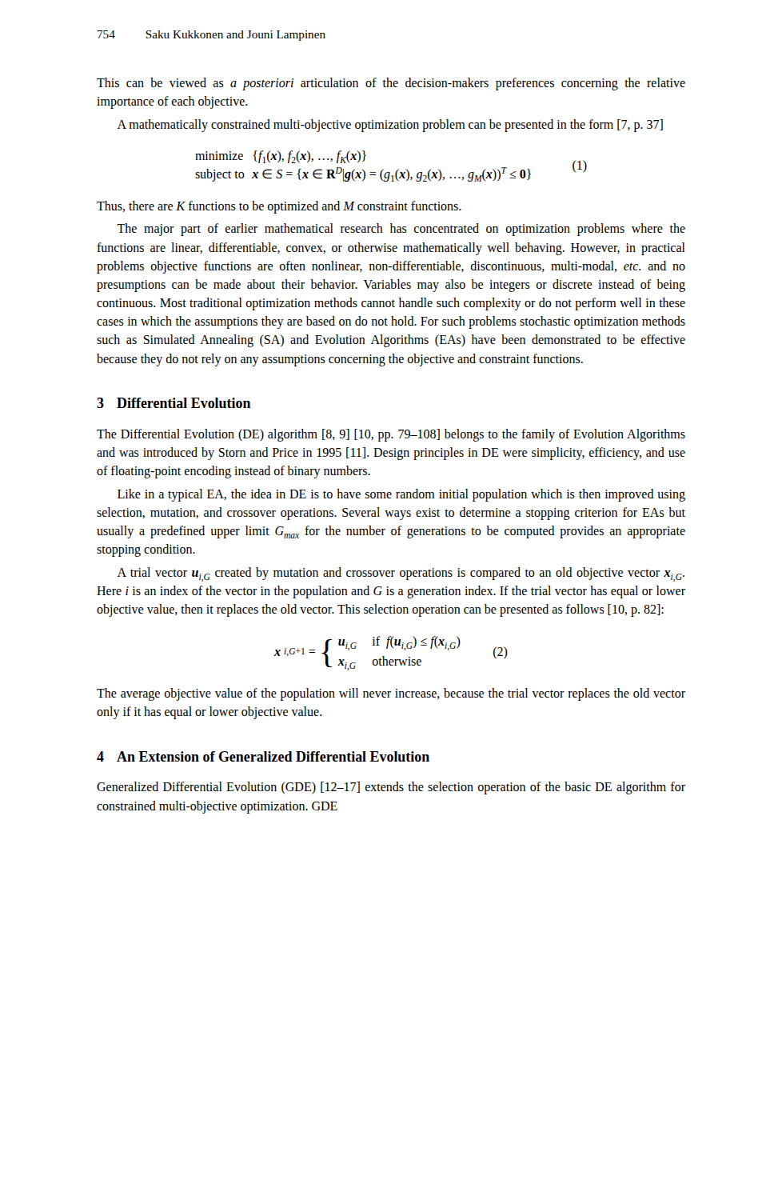754 Saku Kukkonen and Jouni Lampinen
This can be viewed as a posteriori articulation of the decision-makers preferences concerning the relative importance of each objective.
A mathematically constrained multi-objective optimization problem can be presented in the form [7, p. 37]
minimize {f1(x), f2(x), …, fK(x)}
subject to x ∈ S = {x ∈ RD|g(x) = (g1(x), g2(x), …, gM(x))T ≤ 0}
(1)
Thus, there are K functions to be optimized and M constraint functions.
The major part of earlier mathematical research has concentrated on optimization problems where the functions are linear, differentiable, convex, or otherwise mathematically well behaving. However, in practical problems objective functions are often nonlinear, non-differentiable, discontinuous, multi-modal, etc. and no presumptions can be made about their behavior. Variables may also be integers or discrete instead of being continuous. Most traditional optimization methods cannot handle such complexity or do not perform well in these cases in which the assumptions they are based on do not hold. For such problems stochastic optimization methods such as Simulated Annealing (SA) and Evolution Algorithms (EAs) have been demonstrated to be effective because they do not rely on any assumptions concerning the objective and constraint functions.
3 Differential Evolution
The Differential Evolution (DE) algorithm [8, 9] [10, pp. 79–108] belongs to the family of Evolution Algorithms and was introduced by Storn and Price in 1995 [11]. Design principles in DE were simplicity, efficiency, and use of floating-point encoding instead of binary numbers.
Like in a typical EA, the idea in DE is to have some random initial population which is then improved using selection, mutation, and crossover operations. Several ways exist to determine a stopping criterion for EAs but usually a predefined upper limit Gmax for the number of generations to be computed provides an appropriate stopping condition.
A trial vector ui,G created by mutation and crossover operations is compared to an old objective vector xi,G. Here i is an index of the vector in the population and G is a generation index. If the trial vector has equal or lower objective value, then it replaces the old vector. This selection operation can be presented as follows [10, p. 82]:
xi,G+1 = {
ui,G if f(ui,G) ≤ f(xi,G)
xi,G otherwise
(2)
The average objective value of the population will never increase, because the trial vector replaces the old vector only if it has equal or lower objective value.
4 An Extension of Generalized Differential Evolution
Generalized Differential Evolution (GDE) [12–17] extends the selection operation of the basic DE algorithm for constrained multi-objective optimization. GDE